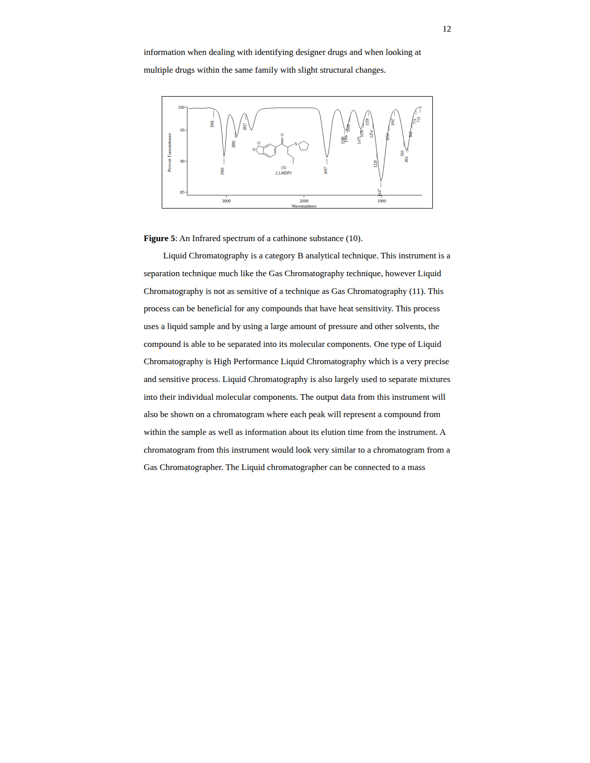12
information when dealing with identifying designer drugs and when looking at multiple drugs within the same family with slight structural changes.
Percent Transmittance 100 95 90 85 3000 2000 1000 Wavenumbers 3081 2969 2882 2817 1697 1589 1596 1508 1475 1436 1447 1359 1254 1220 1150 1067 950 894 842 774 733 O O O N (3) 2,3-MDPV
Figure 5: An Infrared spectrum of a cathinone substance (10).
Liquid Chromatography is a category B analytical technique. This instrument is a separation technique much like the Gas Chromatography technique, however Liquid Chromatography is not as sensitive of a technique as Gas Chromatography (11). This process can be beneficial for any compounds that have heat sensitivity. This process uses a liquid sample and by using a large amount of pressure and other solvents, the compound is able to be separated into its molecular components. One type of Liquid Chromatography is High Performance Liquid Chromatography which is a very precise and sensitive process. Liquid Chromatography is also largely used to separate mixtures into their individual molecular components. The output data from this instrument will also be shown on a chromatogram where each peak will represent a compound from within the sample as well as information about its elution time from the instrument. A chromatogram from this instrument would look very similar to a chromatogram from a Gas Chromatographer. The Liquid chromatographer can be connected to a mass